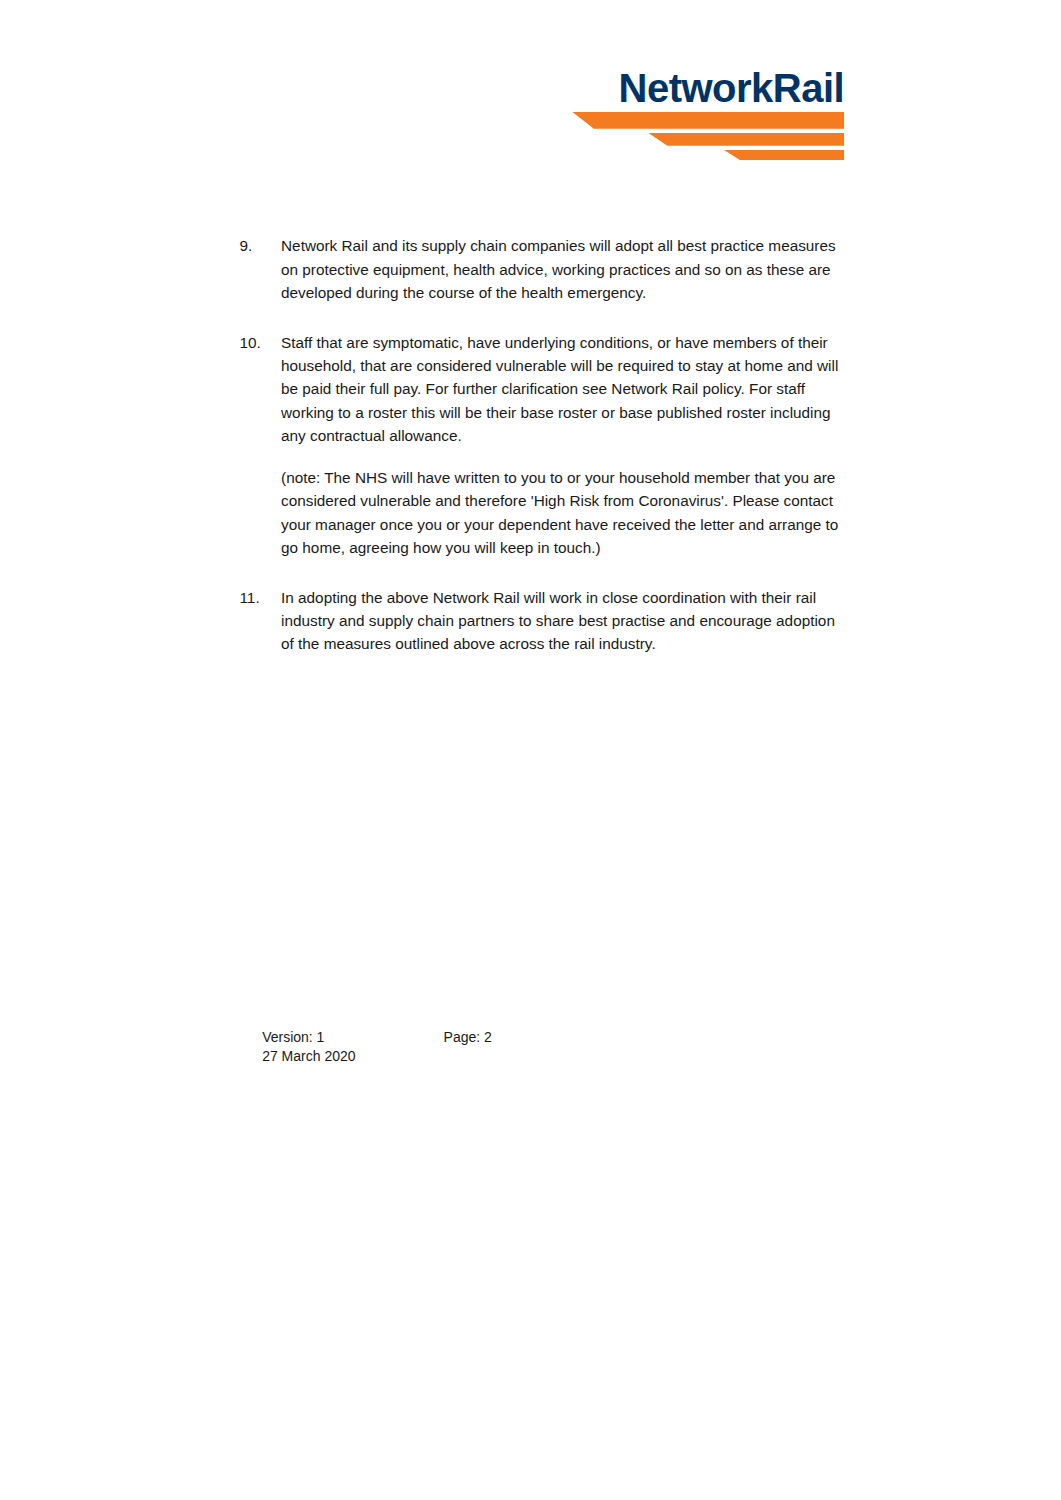NetworkRail
Network Rail and its supply chain companies will adopt all best practice measures on protective equipment, health advice, working practices and so on as these are developed during the course of the health emergency.
Staff that are symptomatic, have underlying conditions, or have members of their household, that are considered vulnerable will be required to stay at home and will be paid their full pay. For further clarification see Network Rail policy. For staff working to a roster this will be their base roster or base published roster including any contractual allowance.
(note: The NHS will have written to you to or your household member that you are considered vulnerable and therefore 'High Risk from Coronavirus'. Please contact your manager once you or your dependent have received the letter and arrange to go home, agreeing how you will keep in touch.)
In adopting the above Network Rail will work in close coordination with their rail industry and supply chain partners to share best practise and encourage adoption of the measures outlined above across the rail industry.
Version: 1
27 March 2020
Page: 2